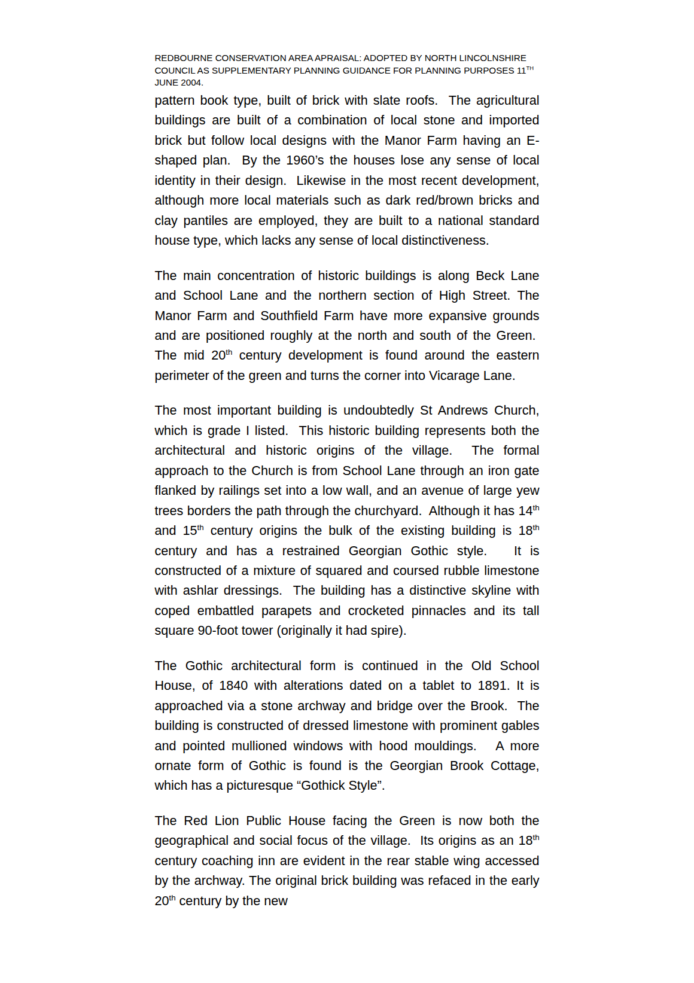Redbourne Conservation Area Apraisal: Adopted by North Lincolnshire Council as Supplementary Planning Guidance for Planning Purposes 11TH June 2004.
pattern book type, built of brick with slate roofs. The agricultural buildings are built of a combination of local stone and imported brick but follow local designs with the Manor Farm having an E- shaped plan. By the 1960’s the houses lose any sense of local identity in their design. Likewise in the most recent development, although more local materials such as dark red/brown bricks and clay pantiles are employed, they are built to a national standard house type, which lacks any sense of local distinctiveness.
The main concentration of historic buildings is along Beck Lane and School Lane and the northern section of High Street. The Manor Farm and Southfield Farm have more expansive grounds and are positioned roughly at the north and south of the Green. The mid 20th century development is found around the eastern perimeter of the green and turns the corner into Vicarage Lane.
The most important building is undoubtedly St Andrews Church, which is grade I listed. This historic building represents both the architectural and historic origins of the village. The formal approach to the Church is from School Lane through an iron gate flanked by railings set into a low wall, and an avenue of large yew trees borders the path through the churchyard. Although it has 14th and 15th century origins the bulk of the existing building is 18th century and has a restrained Georgian Gothic style. It is constructed of a mixture of squared and coursed rubble limestone with ashlar dressings. The building has a distinctive skyline with coped embattled parapets and crocketed pinnacles and its tall square 90-foot tower (originally it had spire).
The Gothic architectural form is continued in the Old School House, of 1840 with alterations dated on a tablet to 1891. It is approached via a stone archway and bridge over the Brook. The building is constructed of dressed limestone with prominent gables and pointed mullioned windows with hood mouldings. A more ornate form of Gothic is found is the Georgian Brook Cottage, which has a picturesque “Gothick Style”.
The Red Lion Public House facing the Green is now both the geographical and social focus of the village. Its origins as an 18th century coaching inn are evident in the rear stable wing accessed by the archway. The original brick building was refaced in the early 20th century by the new